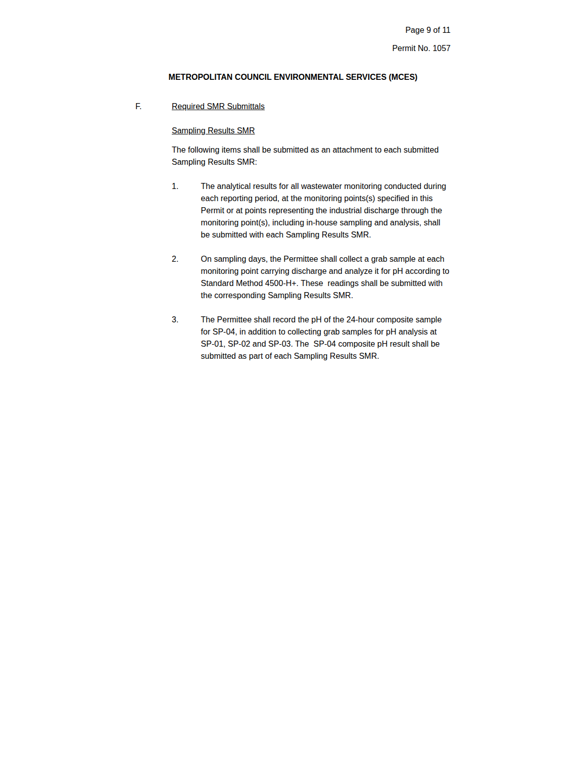Page 9 of 11
Permit No. 1057
METROPOLITAN COUNCIL ENVIRONMENTAL SERVICES (MCES)
F.
Required SMR Submittals
Sampling Results SMR
The following items shall be submitted as an attachment to each submitted Sampling Results SMR:
1.
The analytical results for all wastewater monitoring conducted during each reporting period, at the monitoring points(s) specified in this Permit or at points representing the industrial discharge through the monitoring point(s), including in-house sampling and analysis, shall be submitted with each Sampling Results SMR.
2.
On sampling days, the Permittee shall collect a grab sample at each monitoring point carrying discharge and analyze it for pH according to Standard Method 4500-H+. These readings shall be submitted with the corresponding Sampling Results SMR.
3.
The Permittee shall record the pH of the 24-hour composite sample for SP-04, in addition to collecting grab samples for pH analysis at SP-01, SP-02 and SP-03. The SP-04 composite pH result shall be submitted as part of each Sampling Results SMR.